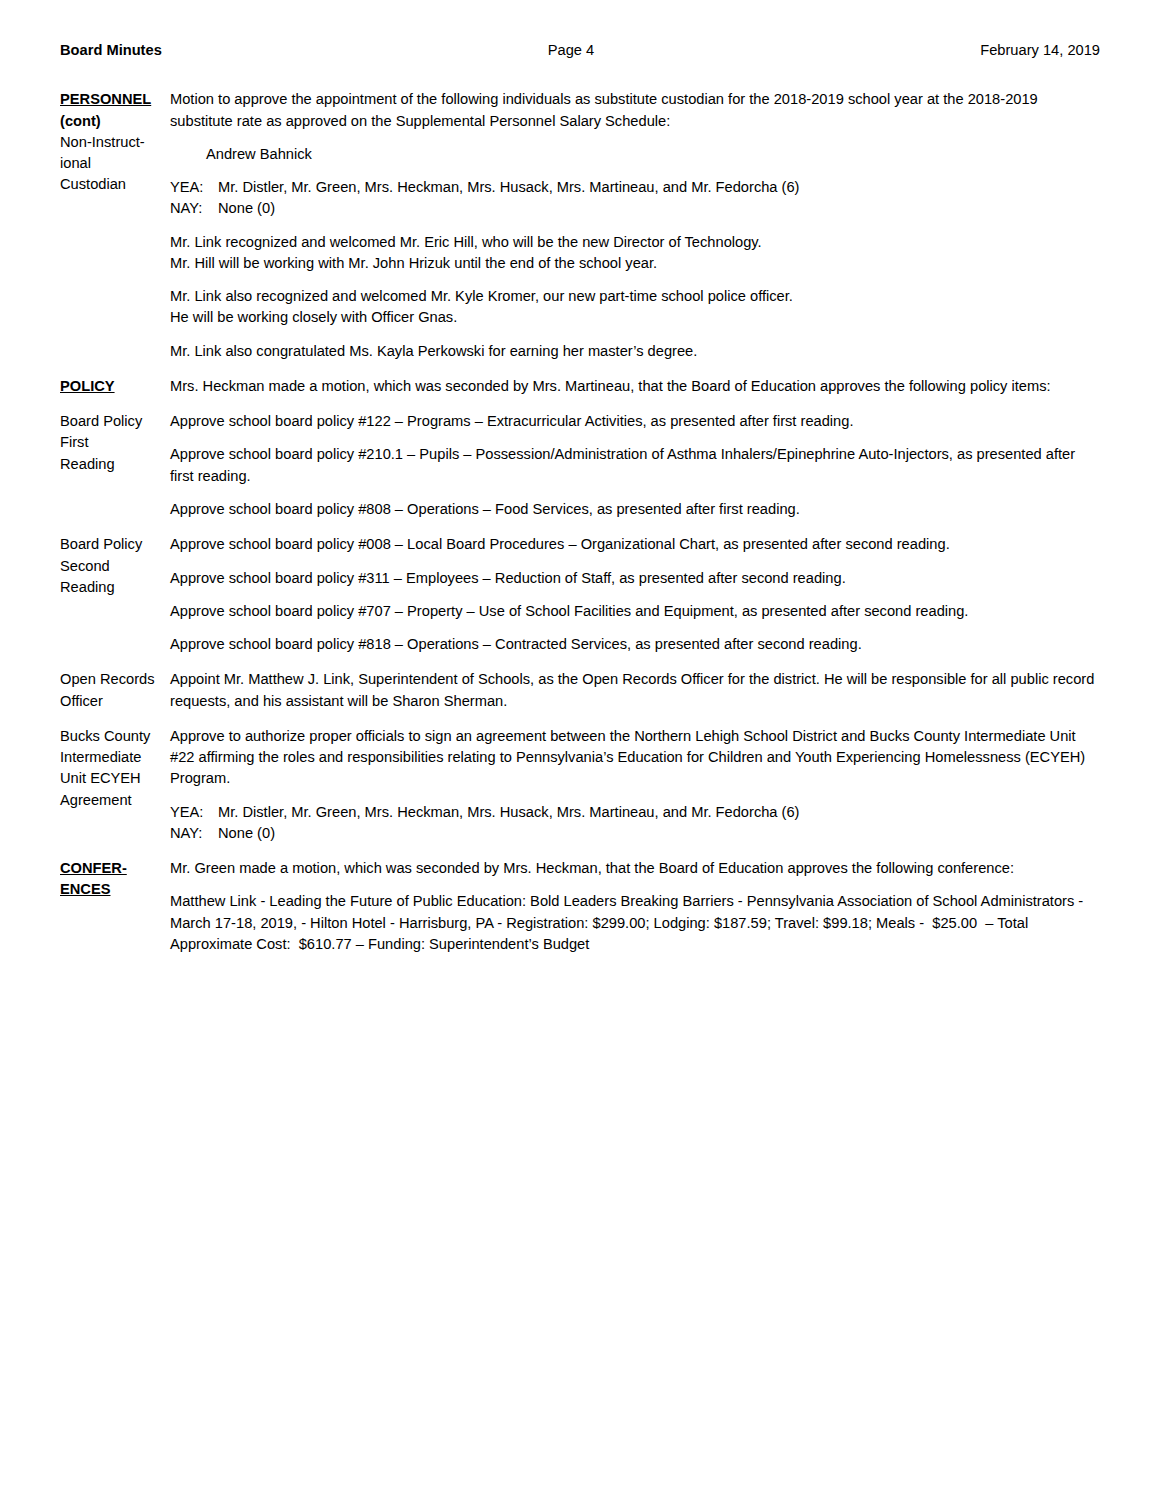Board Minutes
Page 4
February 14, 2019
| PERSONNEL (cont) Non-Instruct- ional Custodian | Motion to approve the appointment of the following individuals as substitute custodian for the 2018-2019 school year at the 2018-2019 substitute rate as approved on the Supplemental Personnel Salary Schedule: Andrew Bahnick YEA: Mr. Distler, Mr. Green, Mrs. Heckman, Mrs. Husack, Mrs. Martineau, and Mr. Fedorcha (6) NAY: None (0) Mr. Link recognized and welcomed Mr. Eric Hill, who will be the new Director of Technology. Mr. Hill will be working with Mr. John Hrizuk until the end of the school year. Mr. Link also recognized and welcomed Mr. Kyle Kromer, our new part-time school police officer. He will be working closely with Officer Gnas. Mr. Link also congratulated Ms. Kayla Perkowski for earning her master’s degree. |
| POLICY | Mrs. Heckman made a motion, which was seconded by Mrs. Martineau, that the Board of Education approves the following policy items: |
| Board Policy First Reading | Approve school board policy #122 – Programs – Extracurricular Activities, as presented after first reading. Approve school board policy #210.1 – Pupils – Possession/Administration of Asthma Inhalers/Epinephrine Auto-Injectors, as presented after first reading. Approve school board policy #808 – Operations – Food Services, as presented after first reading. |
| Board Policy Second Reading | Approve school board policy #008 – Local Board Procedures – Organizational Chart, as presented after second reading. Approve school board policy #311 – Employees – Reduction of Staff, as presented after second reading. Approve school board policy #707 – Property – Use of School Facilities and Equipment, as presented after second reading. Approve school board policy #818 – Operations – Contracted Services, as presented after second reading. |
| Open Records Officer | Appoint Mr. Matthew J. Link, Superintendent of Schools, as the Open Records Officer for the district. He will be responsible for all public record requests, and his assistant will be Sharon Sherman. |
| Bucks County Intermediate Unit ECYEH Agreement | Approve to authorize proper officials to sign an agreement between the Northern Lehigh School District and Bucks County Intermediate Unit #22 affirming the roles and responsibilities relating to Pennsylvania’s Education for Children and Youth Experiencing Homelessness (ECYEH) Program. YEA: Mr. Distler, Mr. Green, Mrs. Heckman, Mrs. Husack, Mrs. Martineau, and Mr. Fedorcha (6) NAY: None (0) |
| CONFER- ENCES | Mr. Green made a motion, which was seconded by Mrs. Heckman, that the Board of Education approves the following conference: Matthew Link - Leading the Future of Public Education: Bold Leaders Breaking Barriers - Pennsylvania Association of School Administrators - March 17-18, 2019, - Hilton Hotel - Harrisburg, PA - Registration: $299.00; Lodging: $187.59; Travel: $99.18; Meals - $25.00 – Total Approximate Cost: $610.77 – Funding: Superintendent’s Budget |